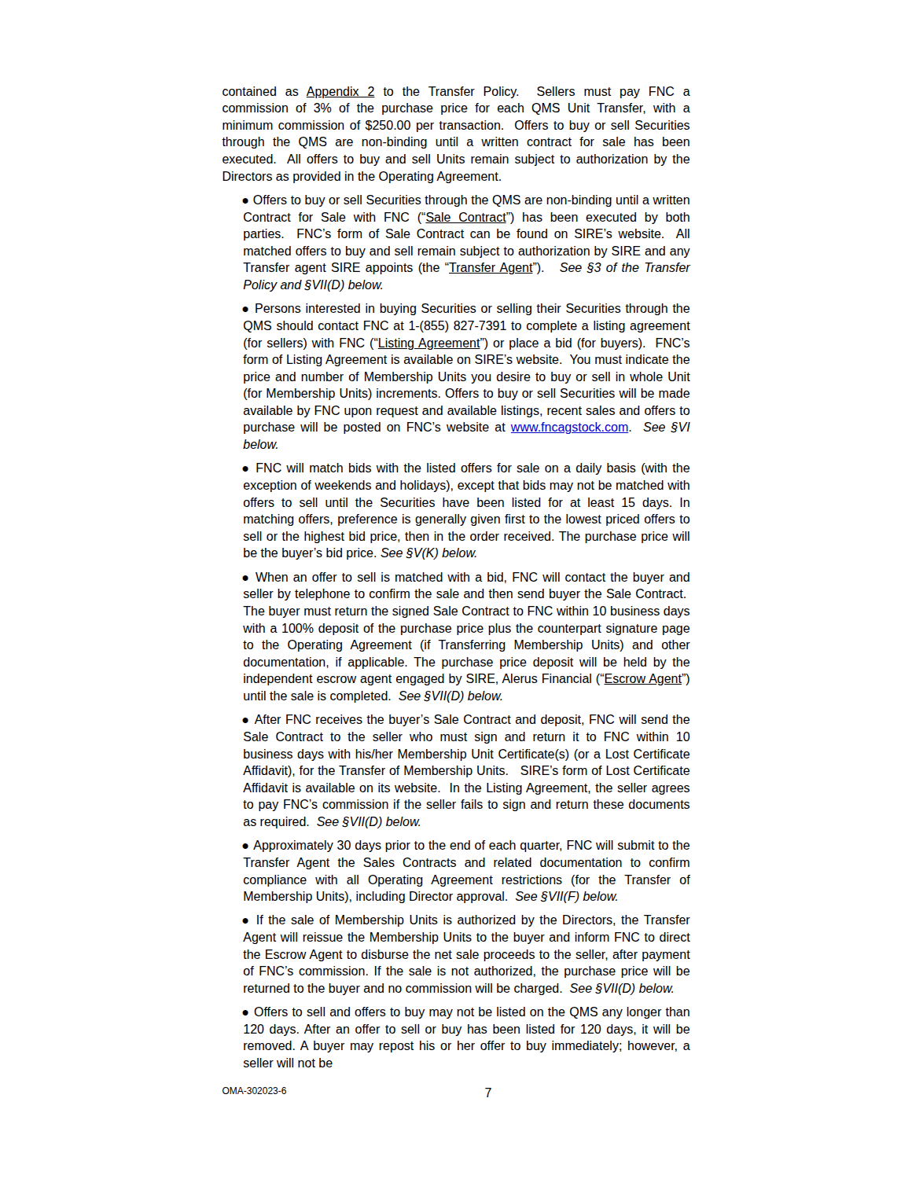contained as Appendix 2 to the Transfer Policy. Sellers must pay FNC a commission of 3% of the purchase price for each QMS Unit Transfer, with a minimum commission of $250.00 per transaction. Offers to buy or sell Securities through the QMS are non-binding until a written contract for sale has been executed. All offers to buy and sell Units remain subject to authorization by the Directors as provided in the Operating Agreement.
Offers to buy or sell Securities through the QMS are non-binding until a written Contract for Sale with FNC (“Sale Contract”) has been executed by both parties. FNC’s form of Sale Contract can be found on SIRE’s website. All matched offers to buy and sell remain subject to authorization by SIRE and any Transfer agent SIRE appoints (the “Transfer Agent”). See §3 of the Transfer Policy and §VII(D) below.
Persons interested in buying Securities or selling their Securities through the QMS should contact FNC at 1-(855) 827-7391 to complete a listing agreement (for sellers) with FNC (“Listing Agreement”) or place a bid (for buyers). FNC’s form of Listing Agreement is available on SIRE’s website. You must indicate the price and number of Membership Units you desire to buy or sell in whole Unit (for Membership Units) increments. Offers to buy or sell Securities will be made available by FNC upon request and available listings, recent sales and offers to purchase will be posted on FNC’s website at www.fncagstock.com. See §VI below.
FNC will match bids with the listed offers for sale on a daily basis (with the exception of weekends and holidays), except that bids may not be matched with offers to sell until the Securities have been listed for at least 15 days. In matching offers, preference is generally given first to the lowest priced offers to sell or the highest bid price, then in the order received. The purchase price will be the buyer’s bid price. See §V(K) below.
When an offer to sell is matched with a bid, FNC will contact the buyer and seller by telephone to confirm the sale and then send buyer the Sale Contract. The buyer must return the signed Sale Contract to FNC within 10 business days with a 100% deposit of the purchase price plus the counterpart signature page to the Operating Agreement (if Transferring Membership Units) and other documentation, if applicable. The purchase price deposit will be held by the independent escrow agent engaged by SIRE, Alerus Financial (“Escrow Agent”) until the sale is completed. See §VII(D) below.
After FNC receives the buyer’s Sale Contract and deposit, FNC will send the Sale Contract to the seller who must sign and return it to FNC within 10 business days with his/her Membership Unit Certificate(s) (or a Lost Certificate Affidavit), for the Transfer of Membership Units. SIRE’s form of Lost Certificate Affidavit is available on its website. In the Listing Agreement, the seller agrees to pay FNC’s commission if the seller fails to sign and return these documents as required. See §VII(D) below.
Approximately 30 days prior to the end of each quarter, FNC will submit to the Transfer Agent the Sales Contracts and related documentation to confirm compliance with all Operating Agreement restrictions (for the Transfer of Membership Units), including Director approval. See §VII(F) below.
If the sale of Membership Units is authorized by the Directors, the Transfer Agent will reissue the Membership Units to the buyer and inform FNC to direct the Escrow Agent to disburse the net sale proceeds to the seller, after payment of FNC’s commission. If the sale is not authorized, the purchase price will be returned to the buyer and no commission will be charged. See §VII(D) below.
Offers to sell and offers to buy may not be listed on the QMS any longer than 120 days. After an offer to sell or buy has been listed for 120 days, it will be removed. A buyer may repost his or her offer to buy immediately; however, a seller will not be
OMA-302023-6
7